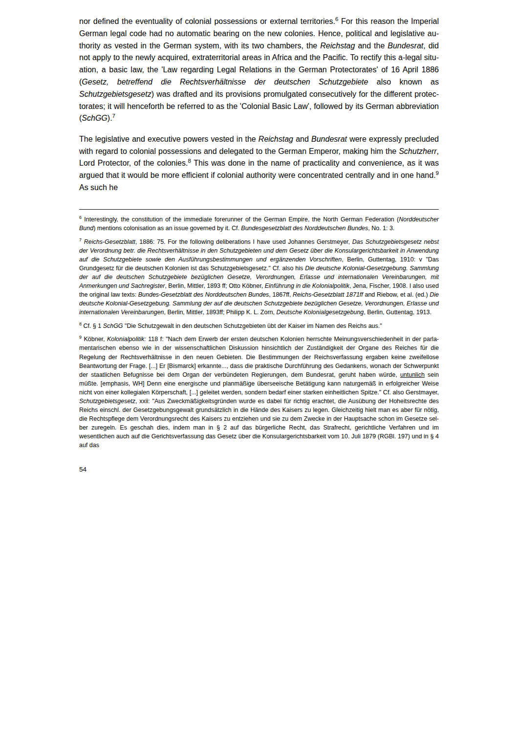nor defined the eventuality of colonial possessions or external territories.6 For this reason the Imperial German legal code had no automatic bearing on the new colonies. Hence, political and legislative authority as vested in the German system, with its two chambers, the Reichstag and the Bundesrat, did not apply to the newly acquired, extraterritorial areas in Africa and the Pacific. To rectify this a-legal situation, a basic law, the 'Law regarding Legal Relations in the German Protectorates' of 16 April 1886 (Gesetz, betreffend die Rechtsverhältnisse der deutschen Schutzgebiete also known as Schutzgebietsgesetz) was drafted and its provisions promulgated consecutively for the different protectorates; it will henceforth be referred to as the 'Colonial Basic Law', followed by its German abbreviation (SchGG).7
The legislative and executive powers vested in the Reichstag and Bundesrat were expressly precluded with regard to colonial possessions and delegated to the German Emperor, making him the Schutzherr, Lord Protector, of the colonies.8 This was done in the name of practicality and convenience, as it was argued that it would be more efficient if colonial authority were concentrated centrally and in one hand.9 As such he
6 Interestingly, the constitution of the immediate forerunner of the German Empire, the North German Federation (Norddeutscher Bund) mentions colonisation as an issue governed by it. Cf. Bundesgesetzblatt des Norddeutschen Bundes, No. 1: 3.
7 Reichs-Gesetzblatt, 1886: 75. For the following deliberations I have used Johannes Gerstmeyer, Das Schutzgebietsgesetz nebst der Verordnung betr. die Rechtsverhältnisse in den Schutzgebieten und dem Gesetz über die Konsulargerichtsbarkeit in Anwendung auf die Schutzgebiete sowie den Ausführungsbestimmungen und ergänzenden Vorschriften, Berlin, Guttentag, 1910: v "Das Grundgesetz für die deutschen Kolonien ist das Schutzgebietsgesetz." Cf. also his Die deutsche Kolonial-Gesetzgebung. Sammlung der auf die deutschen Schutzgebiete bezüglichen Gesetze, Verordnungen, Erlasse und internationalen Vereinbarungen, mit Anmerkungen und Sachregister, Berlin, Mittler, 1893 ff; Otto Köbner, Einführung in die Kolonialpolitik, Jena, Fischer, 1908. I also used the original law texts: Bundes-Gesetzblatt des Norddeutschen Bundes, 1867ff, Reichs-Gesetzblatt 1871ff and Riebow, et al. (ed.) Die deutsche Kolonial-Gesetzgebung. Sammlung der auf die deutschen Schutzgebiete bezüglichen Gesetze, Verordnungen, Erlasse und internationalen Vereinbarungen, Berlin, Mittler, 1893ff; Philipp K. L. Zorn, Deutsche Kolonialgesetzgebung, Berlin, Guttentag, 1913.
8 Cf. § 1 SchGG "Die Schutzgewalt in den deutschen Schutzgebieten übt der Kaiser im Namen des Reichs aus."
9 Köbner, Kolonialpolitik: 118 f: "Nach dem Erwerb der ersten deutschen Kolonien herrschte Meinungsverschiedenheit in der parlamentarischen ebenso wie in der wissenschaftlichen Diskussion hinsichtlich der Zuständigkeit der Organe des Reiches für die Regelung der Rechtsverhältnisse in den neuen Gebieten. Die Bestimmungen der Reichsverfassung ergaben keine zweifellose Beantwortung der Frage. [...] Er [Bismarck] erkannte..., dass die praktische Durchführung des Gedankens, wonach der Schwerpunkt der staatlichen Befugnisse bei dem Organ der verbündeten Regierungen, dem Bundesrat, geruht haben würde, untunlich sein müßte. [emphasis, WH] Denn eine energische und planmäßige überseeische Betätigung kann naturgemäß in erfolgreicher Weise nicht von einer kollegialen Körperschaft, [...] geleitet werden, sondern bedarf einer starken einheitlichen Spitze." Cf. also Gerstmayer, Schutzgebietsgesetz, xxii: "Aus Zweckmäßigkeitsgründen wurde es dabei für richtig erachtet, die Ausübung der Hoheitsrechte des Reichs einschl. der Gesetzgebungsgewalt grundsätzlich in die Hände des Kaisers zu legen. Gleichzeitig hielt man es aber für nötig, die Rechtspflege dem Verordnungsrecht des Kaisers zu entziehen und sie zu dem Zwecke in der Hauptsache schon im Gesetze selber zuregeln. Es geschah dies, indem man in § 2 auf das bürgerliche Recht, das Strafrecht, gerichtliche Verfahren und im wesentlichen auch auf die Gerichtsverfassung das Gesetz über die Konsulargerichtsbarkeit vom 10. Juli 1879 (RGBl. 197) und in § 4 auf das
54